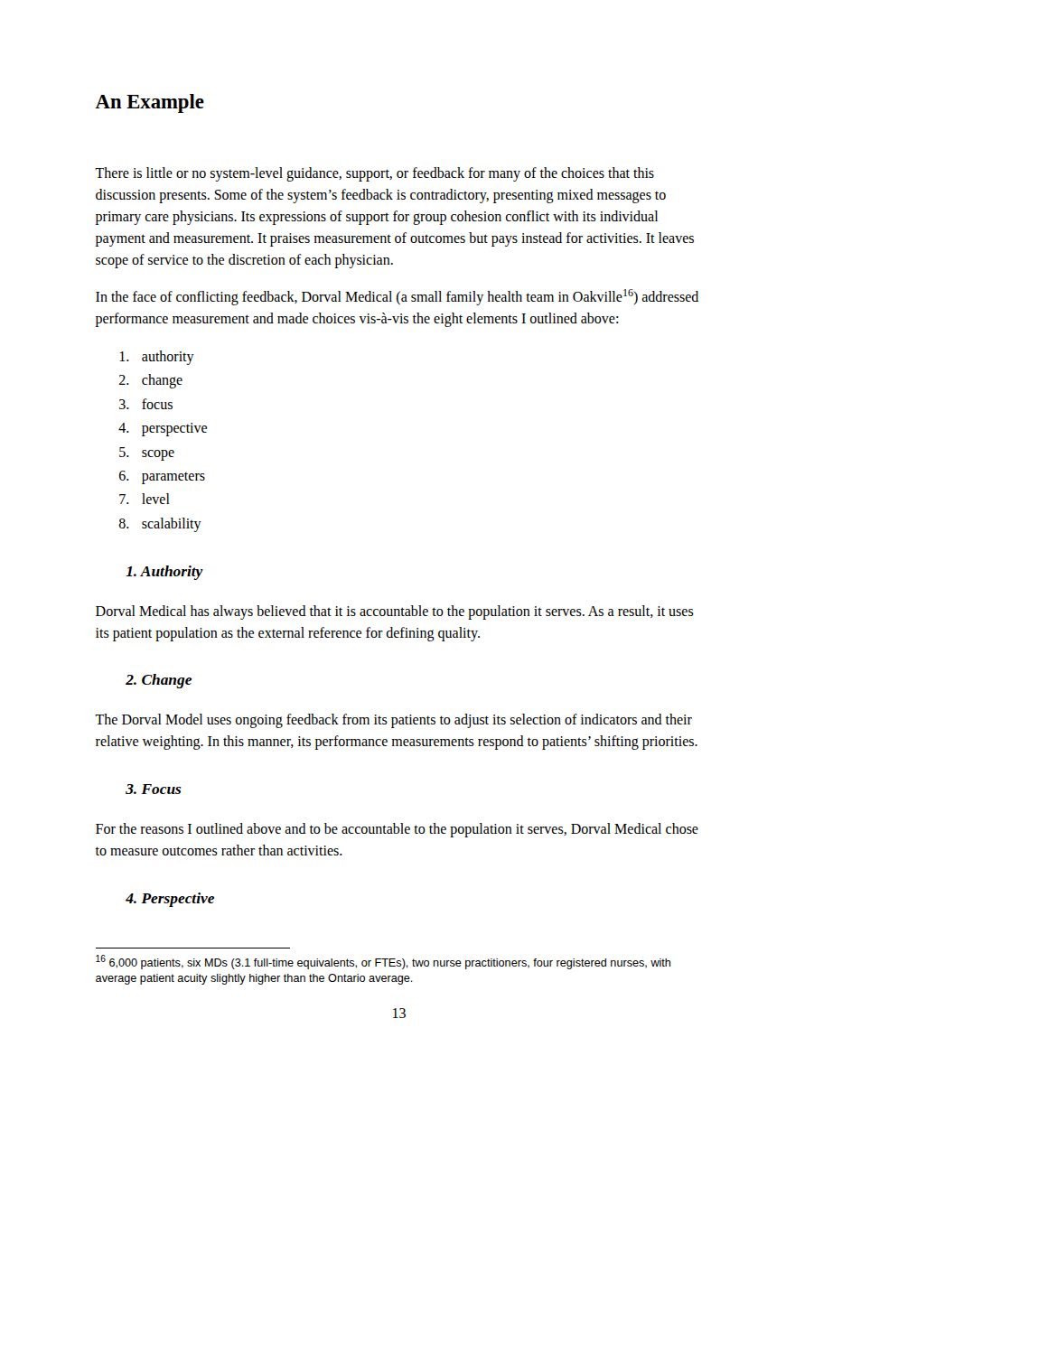An Example
There is little or no system-level guidance, support, or feedback for many of the choices that this discussion presents. Some of the system’s feedback is contradictory, presenting mixed messages to primary care physicians. Its expressions of support for group cohesion conflict with its individual payment and measurement. It praises measurement of outcomes but pays instead for activities. It leaves scope of service to the discretion of each physician.
In the face of conflicting feedback, Dorval Medical (a small family health team in Oakville16) addressed performance measurement and made choices vis-à-vis the eight elements I outlined above:
authority
change
focus
perspective
scope
parameters
level
scalability
1. Authority
Dorval Medical has always believed that it is accountable to the population it serves. As a result, it uses its patient population as the external reference for defining quality.
2. Change
The Dorval Model uses ongoing feedback from its patients to adjust its selection of indicators and their relative weighting. In this manner, its performance measurements respond to patients’ shifting priorities.
3. Focus
For the reasons I outlined above and to be accountable to the population it serves, Dorval Medical chose to measure outcomes rather than activities.
4. Perspective
16 6,000 patients, six MDs (3.1 full-time equivalents, or FTEs), two nurse practitioners, four registered nurses, with average patient acuity slightly higher than the Ontario average.
13